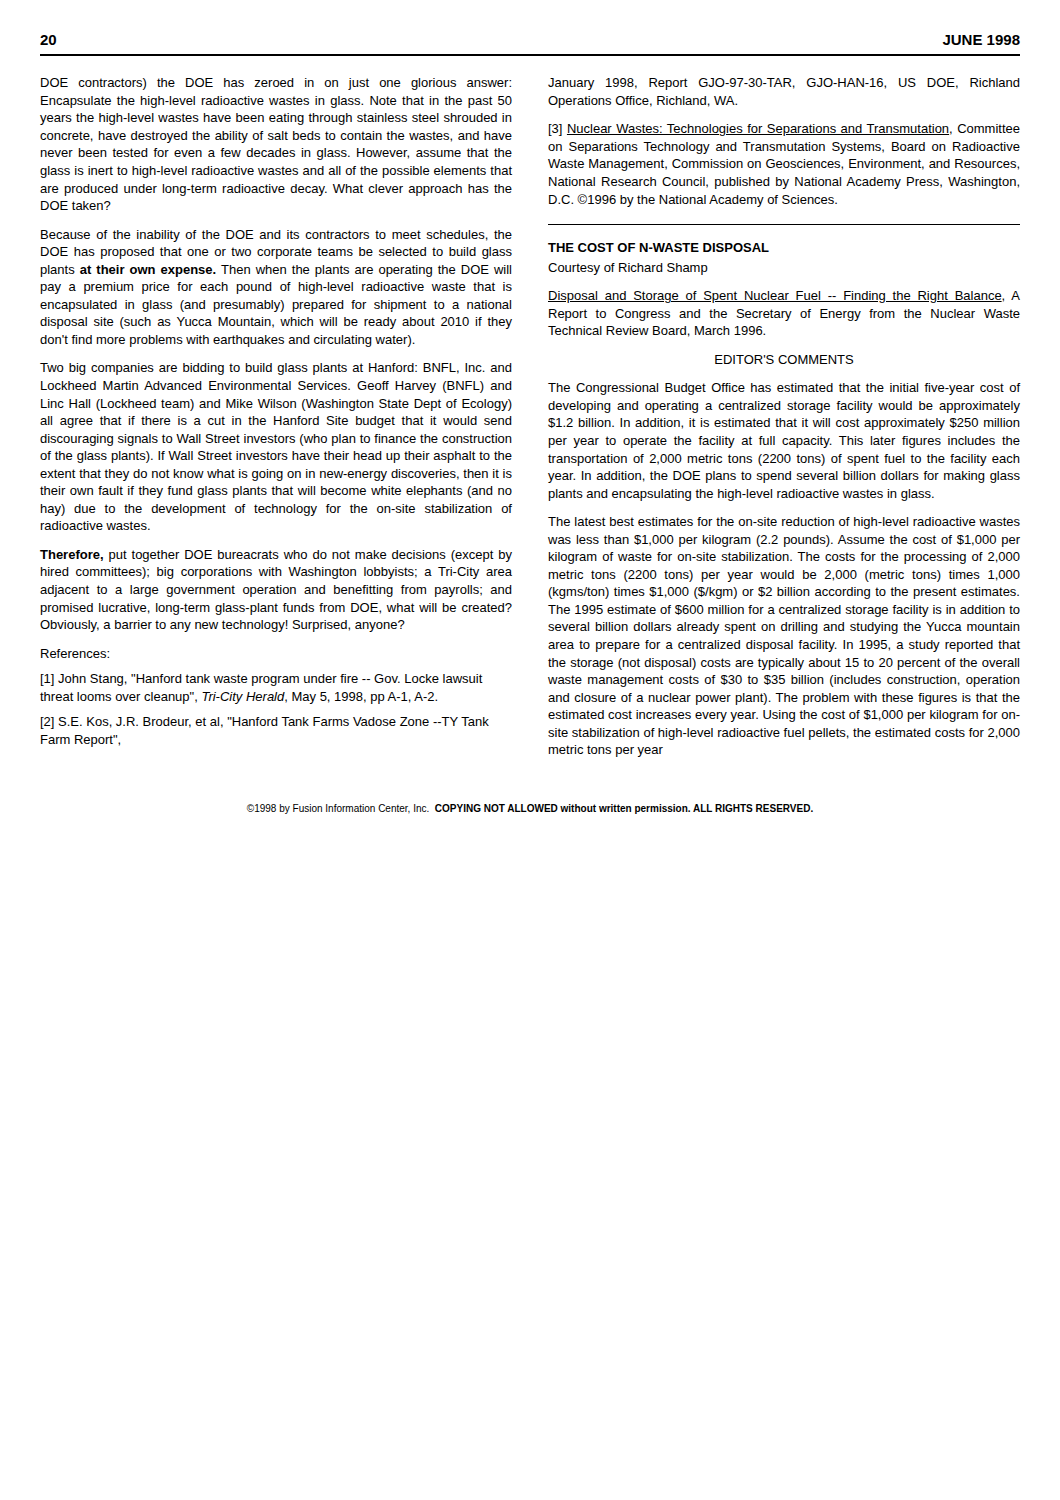20 JUNE 1998
DOE contractors) the DOE has zeroed in on just one glorious answer: Encapsulate the high-level radioactive wastes in glass. Note that in the past 50 years the high-level wastes have been eating through stainless steel shrouded in concrete, have destroyed the ability of salt beds to contain the wastes, and have never been tested for even a few decades in glass. However, assume that the glass is inert to high-level radioactive wastes and all of the possible elements that are produced under long-term radioactive decay. What clever approach has the DOE taken?
Because of the inability of the DOE and its contractors to meet schedules, the DOE has proposed that one or two corporate teams be selected to build glass plants at their own expense. Then when the plants are operating the DOE will pay a premium price for each pound of high-level radioactive waste that is encapsulated in glass (and presumably) prepared for shipment to a national disposal site (such as Yucca Mountain, which will be ready about 2010 if they don't find more problems with earthquakes and circulating water).
Two big companies are bidding to build glass plants at Hanford: BNFL, Inc. and Lockheed Martin Advanced Environmental Services. Geoff Harvey (BNFL) and Linc Hall (Lockheed team) and Mike Wilson (Washington State Dept of Ecology) all agree that if there is a cut in the Hanford Site budget that it would send discouraging signals to Wall Street investors (who plan to finance the construction of the glass plants). If Wall Street investors have their head up their asphalt to the extent that they do not know what is going on in new-energy discoveries, then it is their own fault if they fund glass plants that will become white elephants (and no hay) due to the development of technology for the on-site stabilization of radioactive wastes.
Therefore, put together DOE bureacrats who do not make decisions (except by hired committees); big corporations with Washington lobbyists; a Tri-City area adjacent to a large government operation and benefitting from payrolls; and promised lucrative, long-term glass-plant funds from DOE, what will be created? Obviously, a barrier to any new technology! Surprised, anyone?
References:
[1] John Stang, "Hanford tank waste program under fire -- Gov. Locke lawsuit threat looms over cleanup", Tri-City Herald, May 5, 1998, pp A-1, A-2.
[2] S.E. Kos, J.R. Brodeur, et al, "Hanford Tank Farms Vadose Zone --TY Tank Farm Report",
January 1998, Report GJO-97-30-TAR, GJO-HAN-16, US DOE, Richland Operations Office, Richland, WA.
[3] Nuclear Wastes: Technologies for Separations and Transmutation, Committee on Separations Technology and Transmutation Systems, Board on Radioactive Waste Management, Commission on Geosciences, Environment, and Resources, National Research Council, published by National Academy Press, Washington, D.C. ©1996 by the National Academy of Sciences.
The Cost of N-Waste Disposal
Courtesy of Richard Shamp
Disposal and Storage of Spent Nuclear Fuel -- Finding the Right Balance, A Report to Congress and the Secretary of Energy from the Nuclear Waste Technical Review Board, March 1996.
EDITOR'S COMMENTS
The Congressional Budget Office has estimated that the initial five-year cost of developing and operating a centralized storage facility would be approximately $1.2 billion. In addition, it is estimated that it will cost approximately $250 million per year to operate the facility at full capacity. This later figures includes the transportation of 2,000 metric tons (2200 tons) of spent fuel to the facility each year. In addition, the DOE plans to spend several billion dollars for making glass plants and encapsulating the high-level radioactive wastes in glass.
The latest best estimates for the on-site reduction of high-level radioactive wastes was less than $1,000 per kilogram (2.2 pounds). Assume the cost of $1,000 per kilogram of waste for on-site stabilization. The costs for the processing of 2,000 metric tons (2200 tons) per year would be 2,000 (metric tons) times 1,000 (kgms/ton) times $1,000 ($/kgm) or $2 billion according to the present estimates. The 1995 estimate of $600 million for a centralized storage facility is in addition to several billion dollars already spent on drilling and studying the Yucca mountain area to prepare for a centralized disposal facility. In 1995, a study reported that the storage (not disposal) costs are typically about 15 to 20 percent of the overall waste management costs of $30 to $35 billion (includes construction, operation and closure of a nuclear power plant). The problem with these figures is that the estimated cost increases every year. Using the cost of $1,000 per kilogram for on-site stabilization of high-level radioactive fuel pellets, the estimated costs for 2,000 metric tons per year
©1998 by Fusion Information Center, Inc. COPYING NOT ALLOWED without written permission. ALL RIGHTS RESERVED.